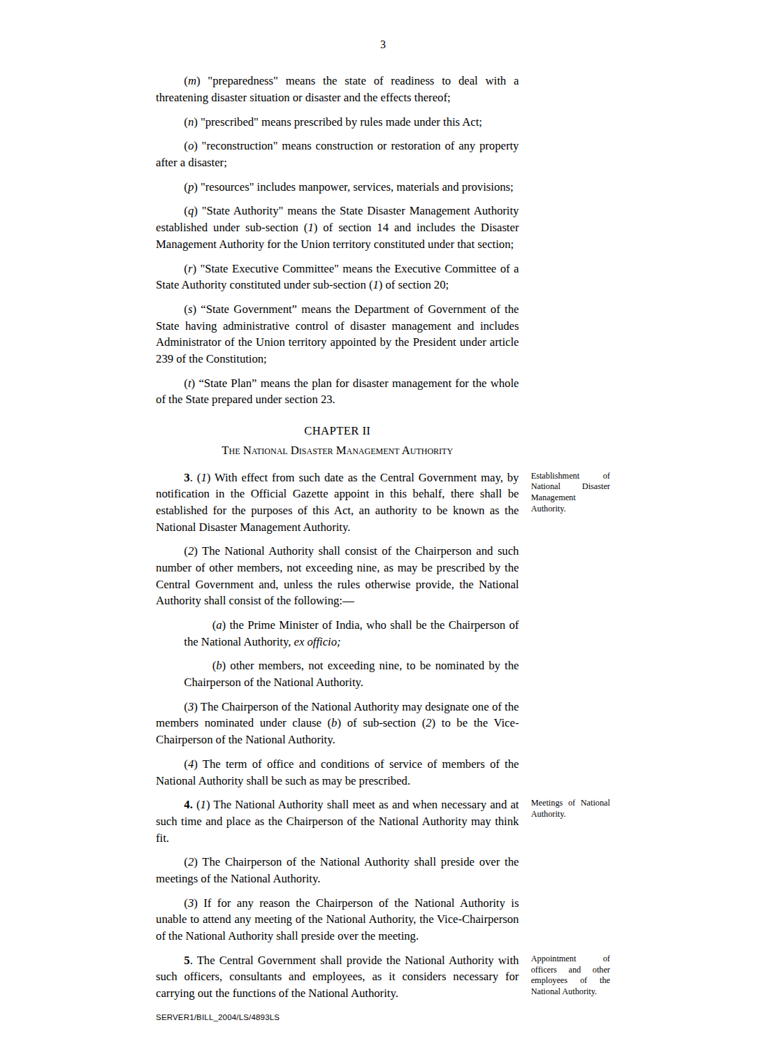3
(m) "preparedness" means the state of readiness to deal with a threatening disaster situation or disaster and the effects thereof;
(n) "prescribed" means prescribed by rules made under this Act;
(o) "reconstruction" means construction or restoration of any property after a disaster;
(p) "resources" includes manpower, services, materials and provisions;
(q) "State Authority" means the State Disaster Management Authority established under sub-section (1) of section 14 and includes the Disaster Management Authority for the Union territory constituted under that section;
(r) "State Executive Committee" means the Executive Committee of a State Authority constituted under sub-section (1) of section 20;
(s) “State Government” means the Department of Government of the State having administrative control of disaster management and includes Administrator of the Union territory appointed by the President under article 239 of the Constitution;
(t) “State Plan” means the plan for disaster management for the whole of the State prepared under section 23.
CHAPTER II
The National Disaster Management Authority
3. (1) With effect from such date as the Central Government may, by notification in the Official Gazette appoint in this behalf, there shall be established for the purposes of this Act, an authority to be known as the National Disaster Management Authority.
Establishment of National Disaster Management Authority.
(2) The National Authority shall consist of the Chairperson and such number of other members, not exceeding nine, as may be prescribed by the Central Government and, unless the rules otherwise provide, the National Authority shall consist of the following:—
(a) the Prime Minister of India, who shall be the Chairperson of the National Authority, ex officio;
(b) other members, not exceeding nine, to be nominated by the Chairperson of the National Authority.
(3) The Chairperson of the National Authority may designate one of the members nominated under clause (b) of sub-section (2) to be the Vice-Chairperson of the National Authority.
(4) The term of office and conditions of service of members of the National Authority shall be such as may be prescribed.
4. (1) The National Authority shall meet as and when necessary and at such time and place as the Chairperson of the National Authority may think fit.
Meetings of National Authority.
(2) The Chairperson of the National Authority shall preside over the meetings of the National Authority.
(3) If for any reason the Chairperson of the National Authority is unable to attend any meeting of the National Authority, the Vice-Chairperson of the National Authority shall preside over the meeting.
5. The Central Government shall provide the National Authority with such officers, consultants and employees, as it considers necessary for carrying out the functions of the National Authority.
Appointment of officers and other employees of the National Authority.
SERVER1/BILL_2004/LS/4893LS